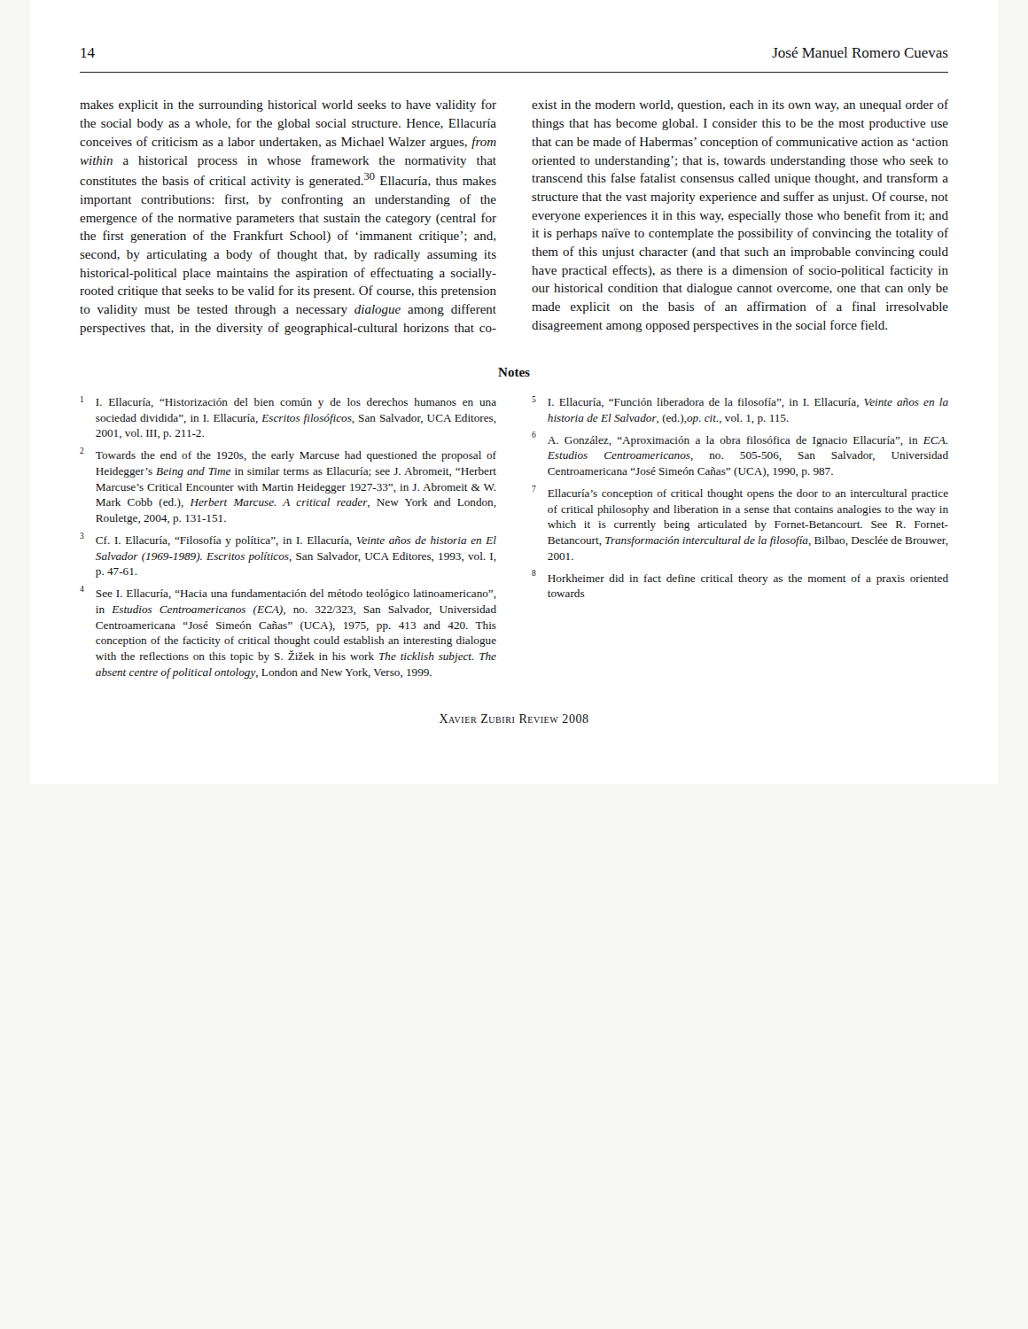14 José Manuel Romero Cuevas
makes explicit in the surrounding historical world seeks to have validity for the social body as a whole, for the global social structure. Hence, Ellacuría conceives of criticism as a labor undertaken, as Michael Walzer argues, from within a historical process in whose framework the normativity that constitutes the basis of critical activity is generated.30 Ellacuría, thus makes important contributions: first, by confronting an understanding of the emergence of the normative parameters that sustain the category (central for the first generation of the Frankfurt School) of ‘immanent critique’; and, second, by articulating a body of thought that, by radically assuming its historical-political place maintains the aspiration of effectuating a socially-rooted critique that seeks to be valid for its present. Of course, this pretension to validity must be tested through a necessary dialogue among different perspectives that, in the diversity of geographical-cultural horizons that co-exist in the modern world, question, each in its own way, an unequal order of things that has become global. I consider this to be the most productive use that can be made of Habermas’ conception of communicative action as ‘action oriented to understanding’; that is, towards understanding those who seek to transcend this false fatalist consensus called unique thought, and transform a structure that the vast majority experience and suffer as unjust. Of course, not everyone experiences it in this way, especially those who benefit from it; and it is perhaps naïve to contemplate the possibility of convincing the totality of them of this unjust character (and that such an improbable convincing could have practical effects), as there is a dimension of socio-political facticity in our historical condition that dialogue cannot overcome, one that can only be made explicit on the basis of an affirmation of a final irresolvable disagreement among opposed perspectives in the social force field.
Notes
1 I. Ellacuría, “Historización del bien común y de los derechos humanos en una sociedad dividida”, in I. Ellacuría, Escritos filosóficos, San Salvador, UCA Editores, 2001, vol. III, p. 211-2.
2 Towards the end of the 1920s, the early Marcuse had questioned the proposal of Heidegger’s Being and Time in similar terms as Ellacuría; see J. Abromeit, “Herbert Marcuse’s Critical Encounter with Martin Heidegger 1927-33”, in J. Abromeit & W. Mark Cobb (ed.), Herbert Marcuse. A critical reader, New York and London, Rouletge, 2004, p. 131-151.
3 Cf. I. Ellacuría, “Filosofía y política”, in I. Ellacuría, Veinte años de historia en El Salvador (1969-1989). Escritos políticos, San Salvador, UCA Editores, 1993, vol. I, p. 47-61.
4 See I. Ellacuría, “Hacia una fundamentación del método teológico latinoamericano”, in Estudios Centroamericanos (ECA), no. 322/323, San Salvador, Universidad Centroamericana “José Simeón Cañas” (UCA), 1975, pp. 413 and 420. This conception of the facticity of critical thought could establish an interesting dialogue with the reflections on this topic by S. Žižek in his work The ticklish subject. The absent centre of political ontology, London and New York, Verso, 1999.
5 I. Ellacuría, “Función liberadora de la filosofía”, in I. Ellacuría, Veinte años en la historia de El Salvador, (ed.),op. cit., vol. 1, p. 115.
6 A. González, “Aproximación a la obra filosófica de Ignacio Ellacuría”, in ECA. Estudios Centroamericanos, no. 505-506, San Salvador, Universidad Centroamericana “José Simeón Cañas” (UCA), 1990, p. 987.
7 Ellacuría’s conception of critical thought opens the door to an intercultural practice of critical philosophy and liberation in a sense that contains analogies to the way in which it is currently being articulated by Fornet-Betancourt. See R. Fornet-Betancourt, Transformación intercultural de la filosofía, Bilbao, Desclée de Brouwer, 2001.
8 Horkheimer did in fact define critical theory as the moment of a praxis oriented towards
Xavier Zubiri Review 2008